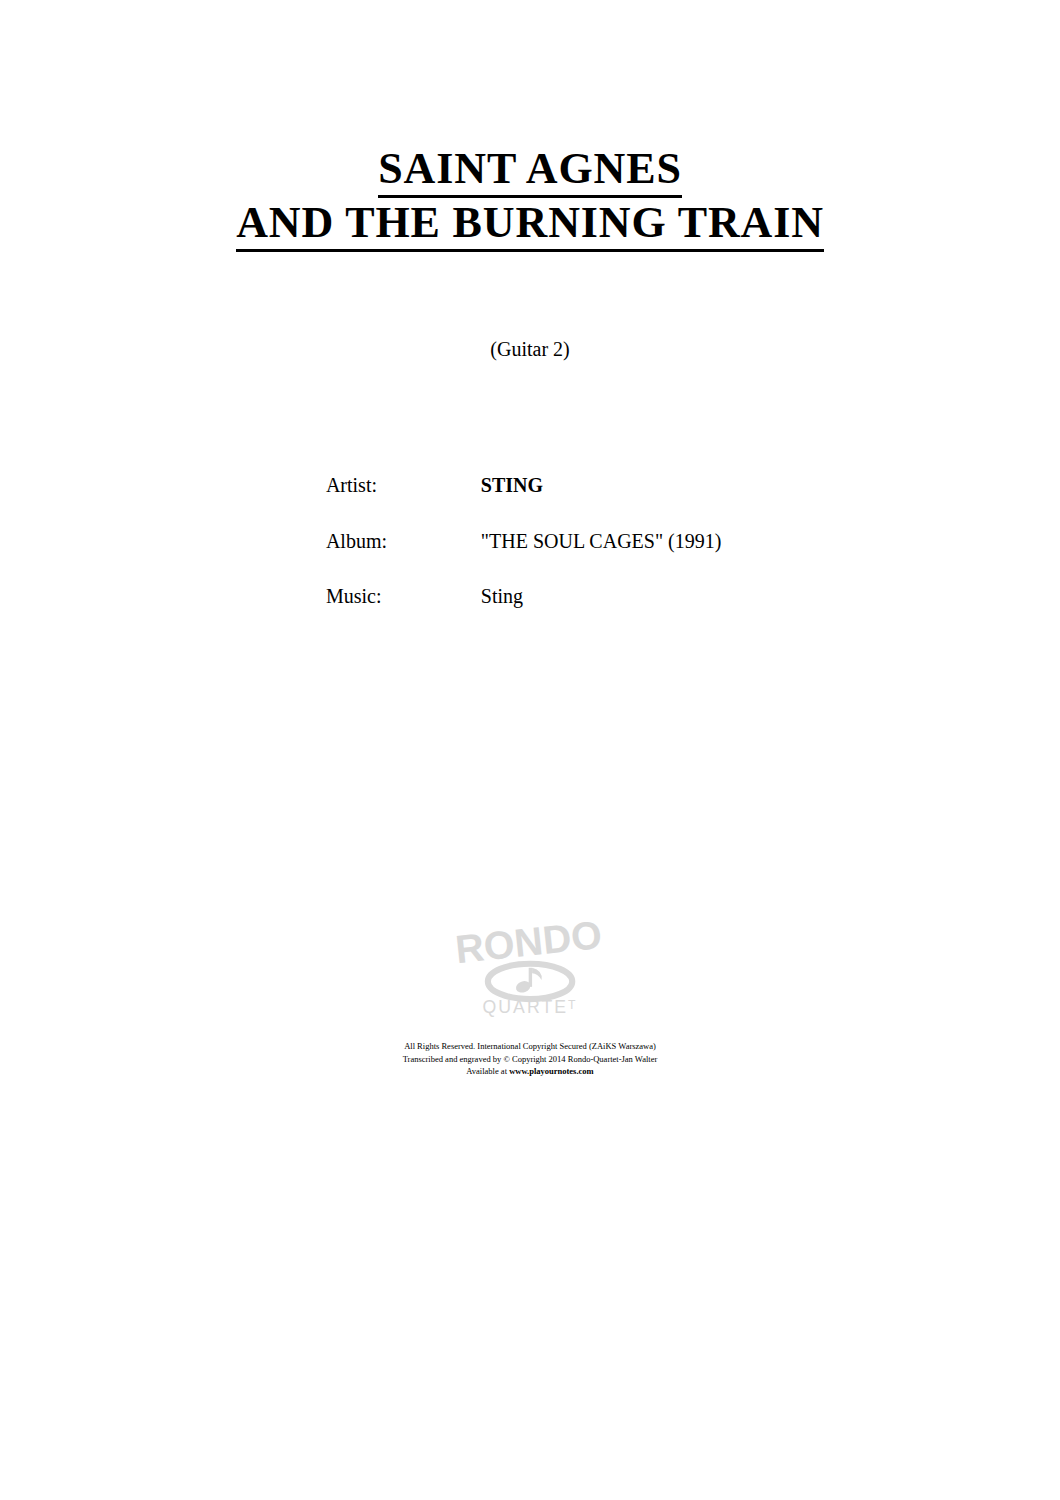Saint Agnes
and the Burning Train
(Guitar 2)
| Artist: | STING |
| Album: | "THE SOUL CAGES" (1991) |
| Music: | Sting |
RONDO QUARTET
All Rights Reserved. International Copyright Secured (ZAiKS Warszawa)
Transcribed and engraved by © Copyright 2014 Rondo-Quartet-Jan Walter
Available at www.playournotes.com